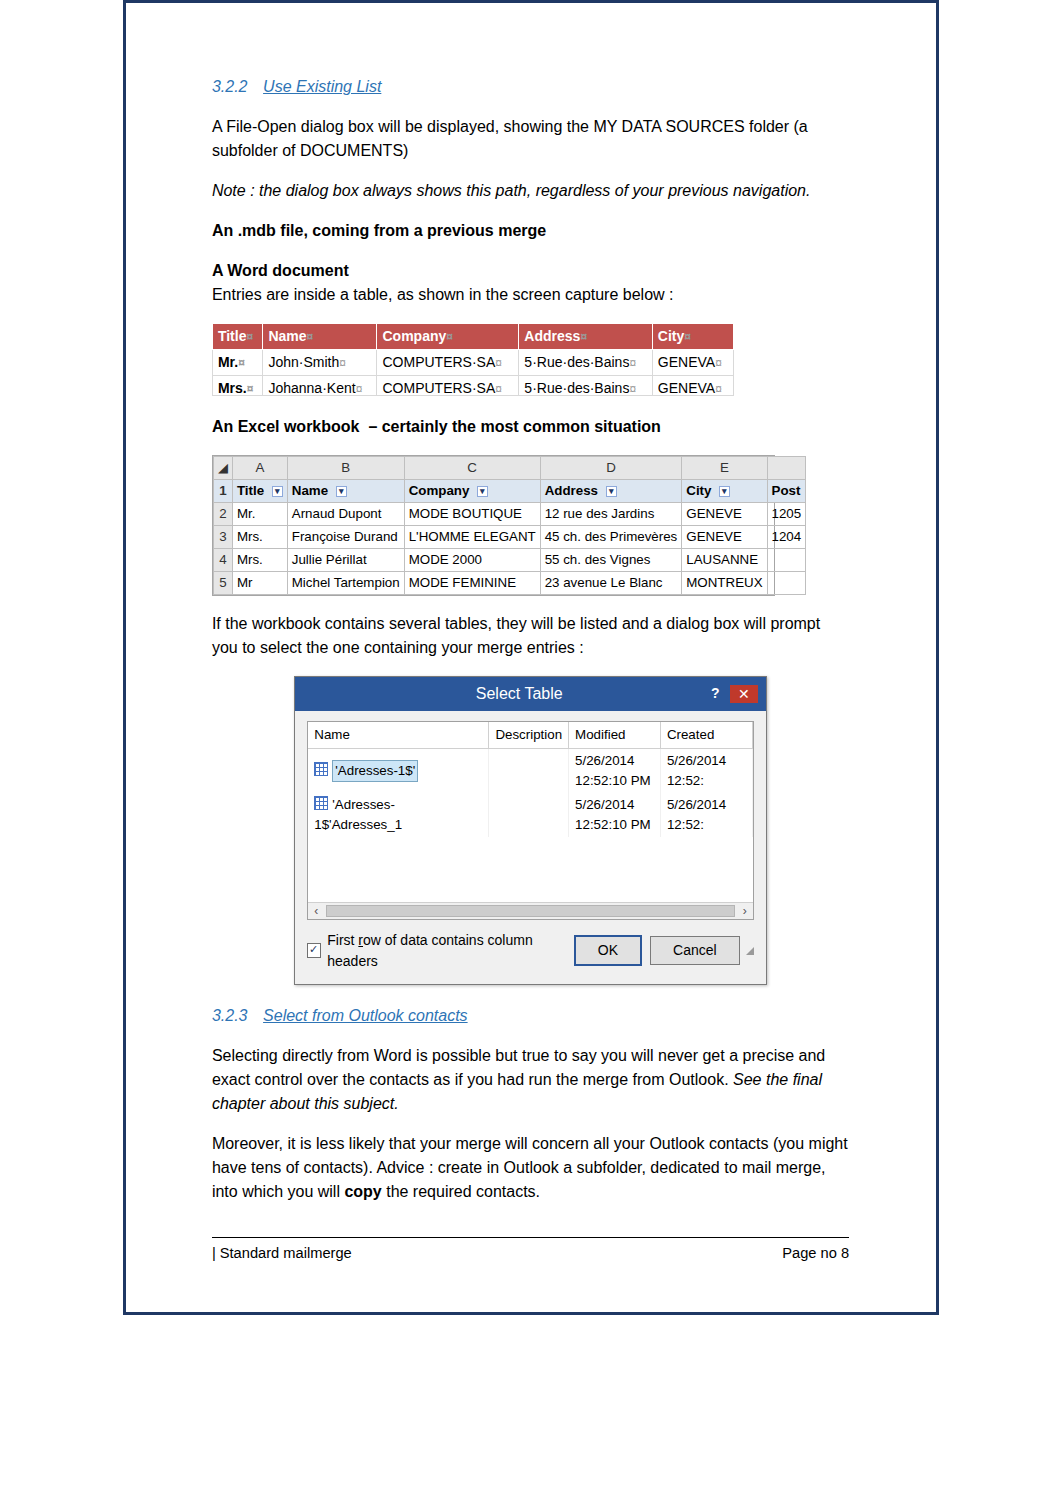3.2.2 Use Existing List
A File-Open dialog box will be displayed, showing the MY DATA SOURCES folder (a subfolder of DOCUMENTS)
Note : the dialog box always shows this path, regardless of your previous navigation.
An .mdb file, coming from a previous merge
A Word document
Entries are inside a table, as shown in the screen capture below :
| Title ¤ | Name ¤ | Company ¤ | Address ¤ | City ¤ |
| --- | --- | --- | --- | --- |
| Mr. ¤ | John·Smith ¤ | COMPUTERS·SA ¤ | 5·Rue·des·Bains ¤ | GENEVA ¤ |
| Mrs. ¤ | Johanna·Kent ¤ | COMPUTERS·SA ¤ | 5·Rue·des·Bains ¤ | GENEVA ¤ |
An Excel workbook – certainly the most common situation
| ◢ | A | B | C | D | E | |
| --- | --- | --- | --- | --- | --- | --- |
| 1 | Title ▾ | Name ▾ | Company ▾ | Address ▾ | City ▾ | Post |
| 2 | Mr. | Arnaud Dupont | MODE BOUTIQUE | 12 rue des Jardins | GENEVE | 1205 |
| 3 | Mrs. | Françoise Durand | L'HOMME ELEGANT | 45 ch. des Primevères | GENEVE | 1204 |
| 4 | Mrs. | Jullie Périllat | MODE 2000 | 55 ch. des Vignes | LAUSANNE | |
| 5 | Mr | Michel Tartempion | MODE FEMININE | 23 avenue Le Blanc | MONTREUX | |
If the workbook contains several tables, they will be listed and a dialog box will prompt you to select the one containing your merge entries :
Select Table ? ✕
| Name | Description | Modified | Created |
| --- | --- | --- | --- |
| 'Adresses-1$' | | 5/26/2014 12:52:10 PM | 5/26/2014 12:52: |
| 'Adresses-1$'Adresses_1 | | 5/26/2014 12:52:10 PM | 5/26/2014 12:52: |
‹ ›
First row of data contains column headers OK Cancel
3.2.3 Select from Outlook contacts
Selecting directly from Word is possible but true to say you will never get a precise and exact control over the contacts as if you had run the merge from Outlook. See the final chapter about this subject.
Moreover, it is less likely that your merge will concern all your Outlook contacts (you might have tens of contacts). Advice : create in Outlook a subfolder, dedicated to mail merge, into which you will copy the required contacts.
| Standard mailmerge Page no 8